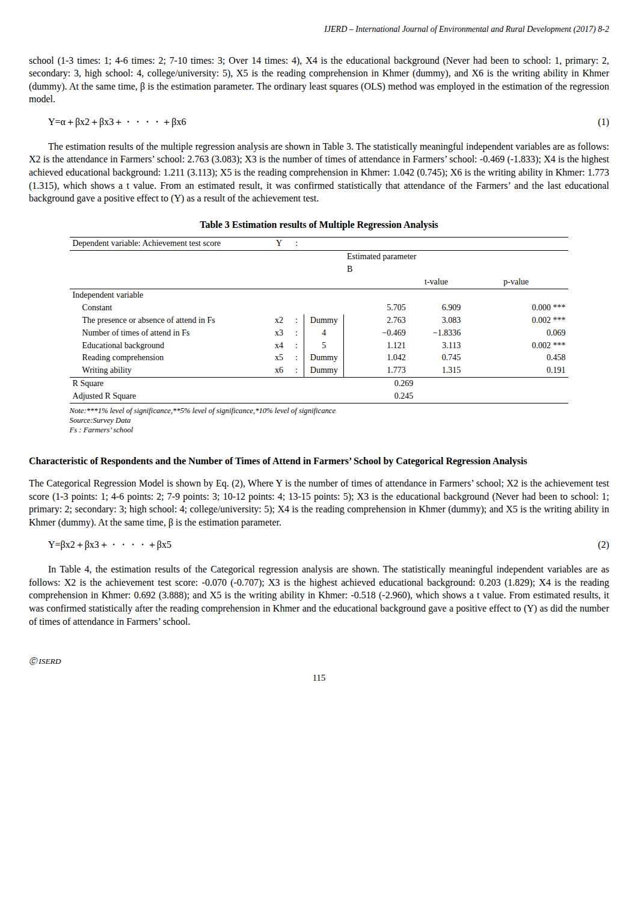IJERD – International Journal of Environmental and Rural Development (2017) 8-2
school (1-3 times: 1; 4-6 times: 2; 7-10 times: 3; Over 14 times: 4), X4 is the educational background (Never had been to school: 1, primary: 2, secondary: 3, high school: 4, college/university: 5), X5 is the reading comprehension in Khmer (dummy), and X6 is the writing ability in Khmer (dummy). At the same time, β is the estimation parameter. The ordinary least squares (OLS) method was employed in the estimation of the regression model.
Y=α＋βx2＋βx3＋・・・・＋βx6 (1)
The estimation results of the multiple regression analysis are shown in Table 3. The statistically meaningful independent variables are as follows: X2 is the attendance in Farmers’ school: 2.763 (3.083); X3 is the number of times of attendance in Farmers’ school: -0.469 (-1.833); X4 is the highest achieved educational background: 1.211 (3.113); X5 is the reading comprehension in Khmer: 1.042 (0.745); X6 is the writing ability in Khmer: 1.773 (1.315), which shows a t value. From an estimated result, it was confirmed statistically that attendance of the Farmers’ and the last educational background gave a positive effect to (Y) as a result of the achievement test.
Table 3 Estimation results of Multiple Regression Analysis
| Dependent variable: Achievement test score | Y | : | | | | |
| | | | | Estimated parameter |
| | | | | B | | |
| | | | | | t-value | p-value |
| Independent variable | | | | | | |
| Constant | | | | 5.705 | 6.909 | 0.000 *** |
| The presence or absence of attend in Fs | x2 | : | Dummy | 2.763 | 3.083 | 0.002 *** |
| Number of times of attend in Fs | x3 | : | 4 | −0.469 | −1.8336 | 0.069 |
| Educational background | x4 | : | 5 | 1.121 | 3.113 | 0.002 *** |
| Reading comprehension | x5 | : | Dummy | 1.042 | 0.745 | 0.458 |
| Writing ability | x6 | : | Dummy | 1.773 | 1.315 | 0.191 |
| R Square | | | | 0.269 | |
| Adjusted R Square | | | | 0.245 | |
Note:***1% level of significance,**5% level of significance,*10% level of significance
Source:Survey Data
Fs : Farmers’ school
Characteristic of Respondents and the Number of Times of Attend in Farmers’ School by Categorical Regression Analysis
The Categorical Regression Model is shown by Eq. (2), Where Y is the number of times of attendance in Farmers’ school; X2 is the achievement test score (1-3 points: 1; 4-6 points: 2; 7-9 points: 3; 10-12 points: 4; 13-15 points: 5); X3 is the educational background (Never had been to school: 1; primary: 2; secondary: 3; high school: 4; college/university: 5); X4 is the reading comprehension in Khmer (dummy); and X5 is the writing ability in Khmer (dummy). At the same time, β is the estimation parameter.
Y=βx2＋βx3＋・・・・＋βx5 (2)
In Table 4, the estimation results of the Categorical regression analysis are shown. The statistically meaningful independent variables are as follows: X2 is the achievement test score: -0.070 (-0.707); X3 is the highest achieved educational background: 0.203 (1.829); X4 is the reading comprehension in Khmer: 0.692 (3.888); and X5 is the writing ability in Khmer: -0.518 (-2.960), which shows a t value. From estimated results, it was confirmed statistically after the reading comprehension in Khmer and the educational background gave a positive effect to (Y) as did the number of times of attendance in Farmers’ school.
Ⓒ ISERD
115